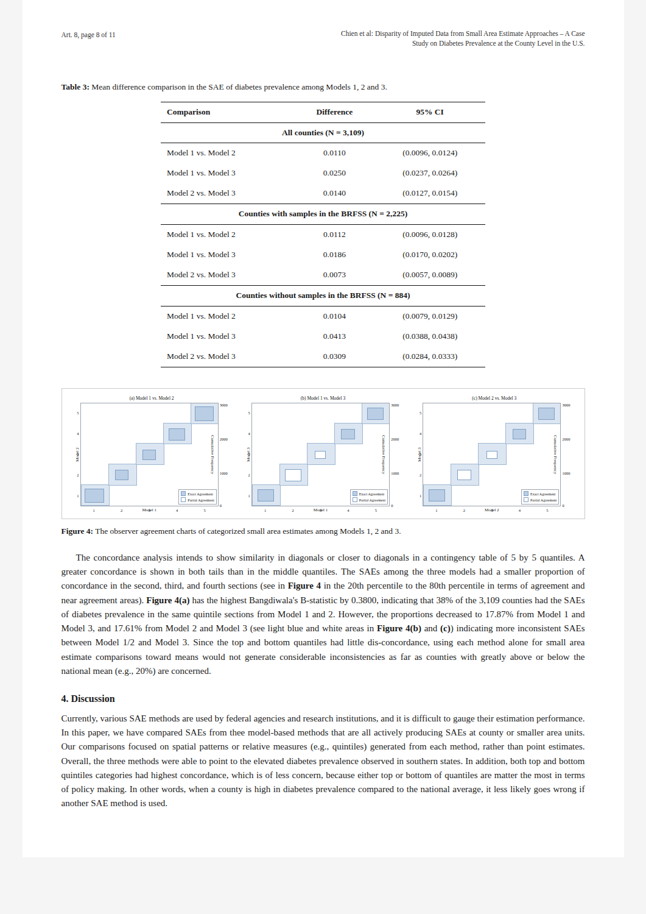Art. 8, page 8 of 11
Chien et al: Disparity of Imputed Data from Small Area Estimate Approaches – A Case
Study on Diabetes Prevalence at the County Level in the U.S.
Table 3: Mean difference comparison in the SAE of diabetes prevalence among Models 1, 2 and 3.
| Comparison | Difference | 95% CI |
| --- | --- | --- |
| All counties (N = 3,109) |
| Model 1 vs. Model 2 | 0.0110 | (0.0096, 0.0124) |
| Model 1 vs. Model 3 | 0.0250 | (0.0237, 0.0264) |
| Model 2 vs. Model 3 | 0.0140 | (0.0127, 0.0154) |
| Counties with samples in the BRFSS (N = 2,225) |
| Model 1 vs. Model 2 | 0.0112 | (0.0096, 0.0128) |
| Model 1 vs. Model 3 | 0.0186 | (0.0170, 0.0202) |
| Model 2 vs. Model 3 | 0.0073 | (0.0057, 0.0089) |
| Counties without samples in the BRFSS (N = 884) |
| Model 1 vs. Model 2 | 0.0104 | (0.0079, 0.0129) |
| Model 1 vs. Model 3 | 0.0413 | (0.0388, 0.0438) |
| Model 2 vs. Model 3 | 0.0309 | (0.0284, 0.0333) |
(a) Model 1 vs. Model 2
Exact Agreement
Partial Agreement
Model 2
5 4 3 2 1
1 2 3 4 5
3000 2000 1000 0
Cumulative Frequency
Model 1
(b) Model 1 vs. Model 3
Exact Agreement
Partial Agreement
Model 3
5 4 3 2 1
1 2 3 4 5
3000 2000 1000 0
Cumulative Frequency
Model 1
(c) Model 2 vs. Model 3
Exact Agreement
Partial Agreement
Model 3
5 4 3 2 1
1 2 3 4 5
3000 2000 1000 0
Cumulative Frequency
Model 2
Figure 4: The observer agreement charts of categorized small area estimates among Models 1, 2 and 3.
The concordance analysis intends to show similarity in diagonals or closer to diagonals in a contingency table of 5 by 5 quantiles. A greater concordance is shown in both tails than in the middle quantiles. The SAEs among the three models had a smaller proportion of concordance in the second, third, and fourth sections (see in Figure 4 in the 20th percentile to the 80th percentile in terms of agreement and near agreement areas). Figure 4(a) has the highest Bangdiwala's B-statistic by 0.3800, indicating that 38% of the 3,109 counties had the SAEs of diabetes prevalence in the same quintile sections from Model 1 and 2. However, the proportions decreased to 17.87% from Model 1 and Model 3, and 17.61% from Model 2 and Model 3 (see light blue and white areas in Figure 4(b) and (c)) indicating more inconsistent SAEs between Model 1/2 and Model 3. Since the top and bottom quantiles had little dis-concordance, using each method alone for small area estimate comparisons toward means would not generate considerable inconsistencies as far as counties with greatly above or below the national mean (e.g., 20%) are concerned.
4. Discussion
Currently, various SAE methods are used by federal agencies and research institutions, and it is difficult to gauge their estimation performance. In this paper, we have compared SAEs from thee model-based methods that are all actively producing SAEs at county or smaller area units. Our comparisons focused on spatial patterns or relative measures (e.g., quintiles) generated from each method, rather than point estimates. Overall, the three methods were able to point to the elevated diabetes prevalence observed in southern states. In addition, both top and bottom quintiles categories had highest concordance, which is of less concern, because either top or bottom of quantiles are matter the most in terms of policy making. In other words, when a county is high in diabetes prevalence compared to the national average, it less likely goes wrong if another SAE method is used.